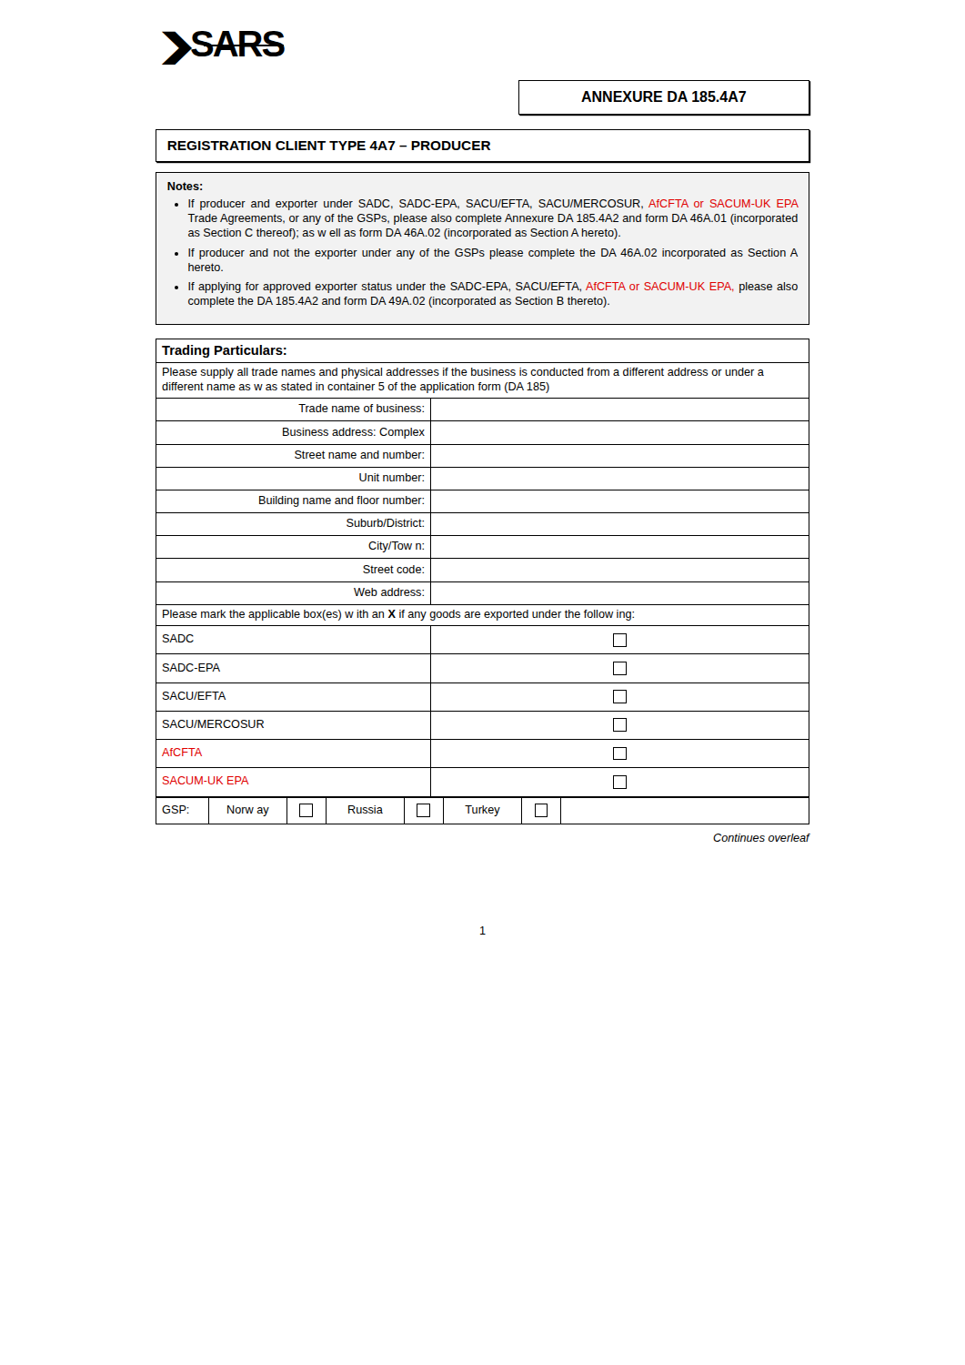❯SARS
ANNEXURE DA 185.4A7
REGISTRATION CLIENT TYPE 4A7 – PRODUCER
Notes:
If producer and exporter under SADC, SADC-EPA, SACU/EFTA, SACU/MERCOSUR, AfCFTA or SACUM-UK EPA Trade Agreements, or any of the GSPs, please also complete Annexure DA 185.4A2 and form DA 46A.01 (incorporated as Section C thereof); as w ell as form DA 46A.02 (incorporated as Section A hereto).
If producer and not the exporter under any of the GSPs please complete the DA 46A.02 incorporated as Section A hereto.
If applying for approved exporter status under the SADC-EPA, SACU/EFTA, AfCFTA or SACUM-UK EPA, please also complete the DA 185.4A2 and form DA 49A.02 (incorporated as Section B thereto).
| Trading Particulars: |
| Please supply all trade names and physical addresses if the business is conducted from a different address or under a different name as w as stated in container 5 of the application form (DA 185) |
| Trade name of business: | |
| Business address: Complex | |
| Street name and number: | |
| Unit number: | |
| Building name and floor number: | |
| Suburb/District: | |
| City/Tow n: | |
| Street code: | |
| Web address: | |
| Please mark the applicable box(es) w ith an X if any goods are exported under the follow ing: |
| SADC | |
| SADC-EPA | |
| SACU/EFTA | |
| SACU/MERCOSUR | |
| AfCFTA | |
| SACUM-UK EPA | |
| GSP: | Norw ay | | Russia | | Turkey | | |
Continues overleaf
1